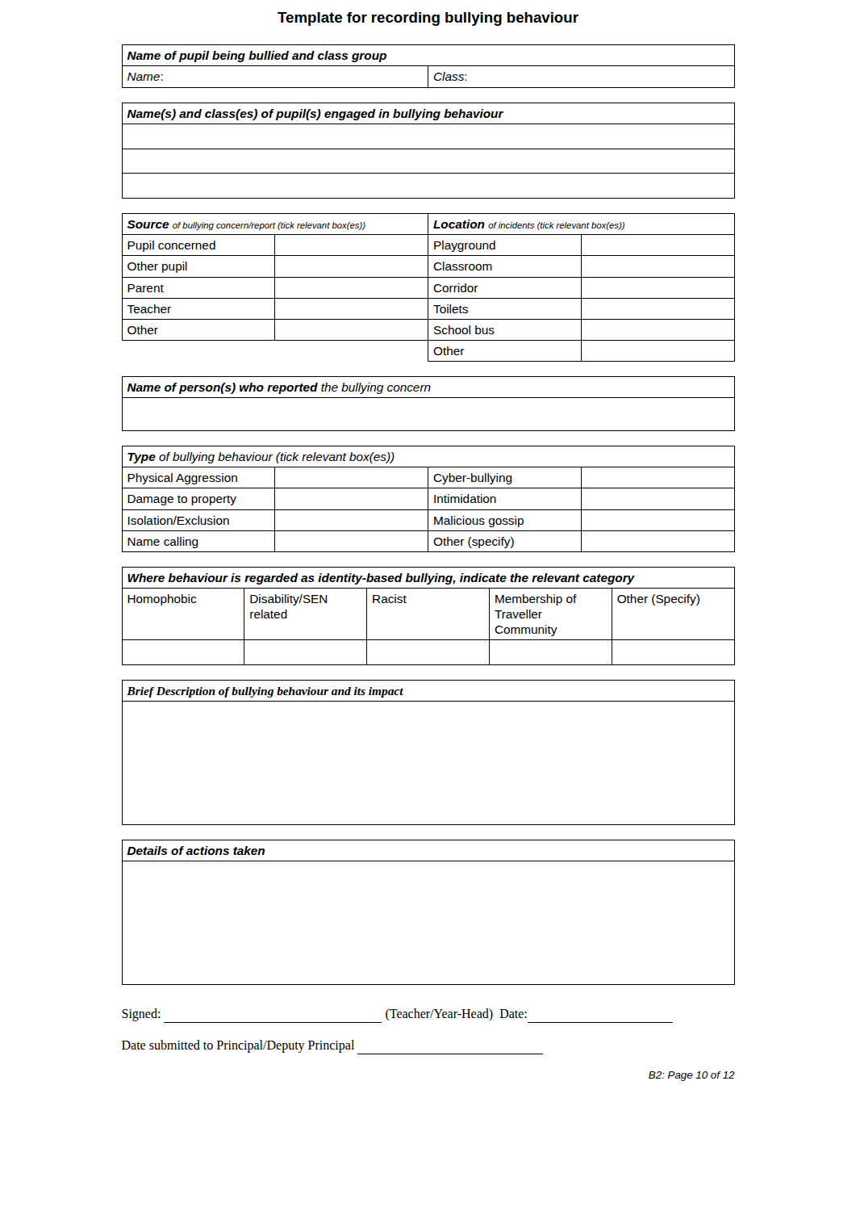Template for recording bullying behaviour
| Name of pupil being bullied and class group |
| Name : | Class : |
| Name(s) and class(es) of pupil(s) engaged in bullying behaviour |
| Source of bullying concern/report (tick relevant box(es)) | Location of incidents (tick relevant box(es)) |
| Pupil concerned | | Playground | |
| Other pupil | | Classroom | |
| Parent | | Corridor | |
| Teacher | | Toilets | |
| Other | | School bus | |
| | | Other | |
| Name of person(s) who reported the bullying concern |
| Type of bullying behaviour (tick relevant box(es)) |
| Physical Aggression | | Cyber-bullying | |
| Damage to property | | Intimidation | |
| Isolation/Exclusion | | Malicious gossip | |
| Name calling | | Other (specify) | |
| Where behaviour is regarded as identity-based bullying, indicate the relevant category |
| Homophobic | Disability/SEN related | Racist | Membership of Traveller Community | Other (Specify) |
| Brief Description of bullying behaviour and its impact |
| Details of actions taken |
Signed: (Teacher/Year-Head) Date:
Date submitted to Principal/Deputy Principal
B2: Page 10 of 12